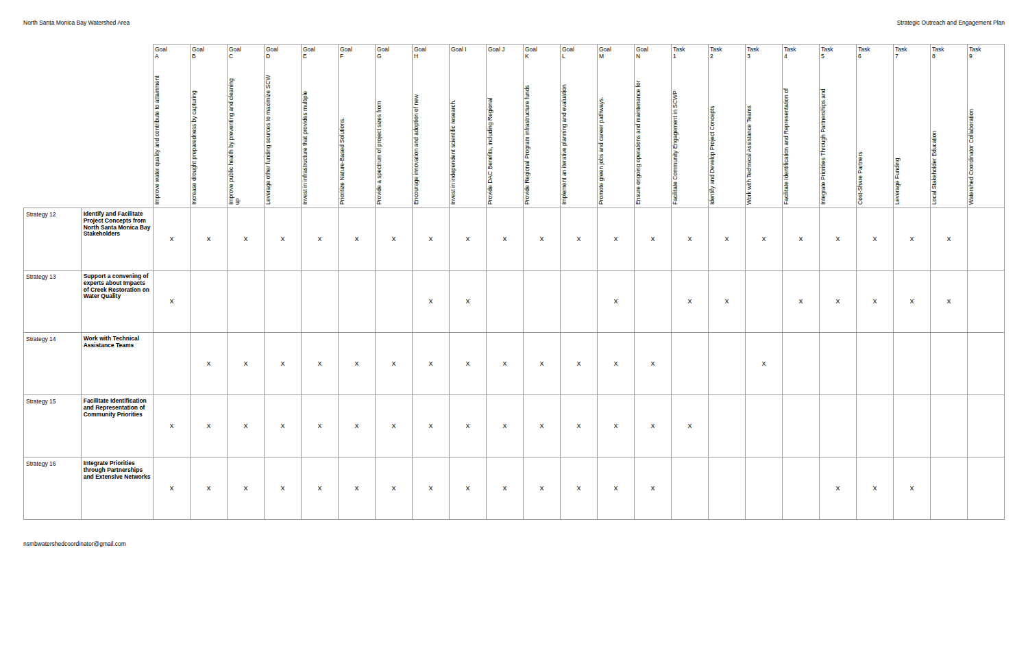North Santa Monica Bay Watershed Area
Strategic Outreach and Engagement Plan
| | | Goal A | Goal B | Goal C | Goal D | Goal E | Goal F | Goal G | Goal H | Goal I | Goal J | Goal K | Goal L | Goal M | Goal N | Task 1 | Task 2 | Task 3 | Task 4 | Task 5 | Task 6 | Task 7 | Task 8 | Task 9 |
| --- | --- | --- | --- | --- | --- | --- | --- | --- | --- | --- | --- | --- | --- | --- | --- | --- | --- | --- | --- | --- | --- | --- | --- | --- |
| | | Improve water quality and contribute to attainment | Increase drought preparedness by capturing | Improve public health by preventing and cleaning up | Leverage other funding sources to maximize SCW | Invest in infrastructure that provides multiple | Prioritize Nature-Based Solutions. | Provide a spectrum of project sizes from | Encourage innovation and adoption of new | Invest in independent scientific research. | Provide DAC Benefits, including Regional | Provide Regional Program infrastructure funds | Implement an iterative planning and evaluation | Promote green jobs and career pathways. | Ensure ongoing operations and maintenance for | Facilitate Community Engagement in SCWP | Identify and Develop Project Concepts | Work with Technical Assistance Teams | Facilitate Identification and Representation of | Integrate Priorities Through Partnerships and | Cost-Share Partners | Leverage Funding | Local Stakeholder Education | Watershed Coordinator Collaboration |
| Strategy 12 | Identify and Facilitate Project Concepts from North Santa Monica Bay Stakeholders | X | X | X | X | X | X | X | X | X | X | X | X | X | X | X | X | X | X | X | X | X | X | |
| Strategy 13 | Support a convening of experts about Impacts of Creek Restoration on Water Quality | X | | | | | | | X | X | | | | X | | X | X | | X | X | X | X | X | |
| Strategy 14 | Work with Technical Assistance Teams | | X | X | X | X | X | X | X | X | X | X | X | X | X | | | X | | | | | | |
| Strategy 15 | Facilitate Identification and Representation of Community Priorities | X | X | X | X | X | X | X | X | X | X | X | X | X | X | X | | | | | | | | |
| Strategy 16 | Integrate Priorities through Partnerships and Extensive Networks | X | X | X | X | X | X | X | X | X | X | X | X | X | X | | | | | X | X | X | | |
nsmbwatershedcoordinator@gmail.com